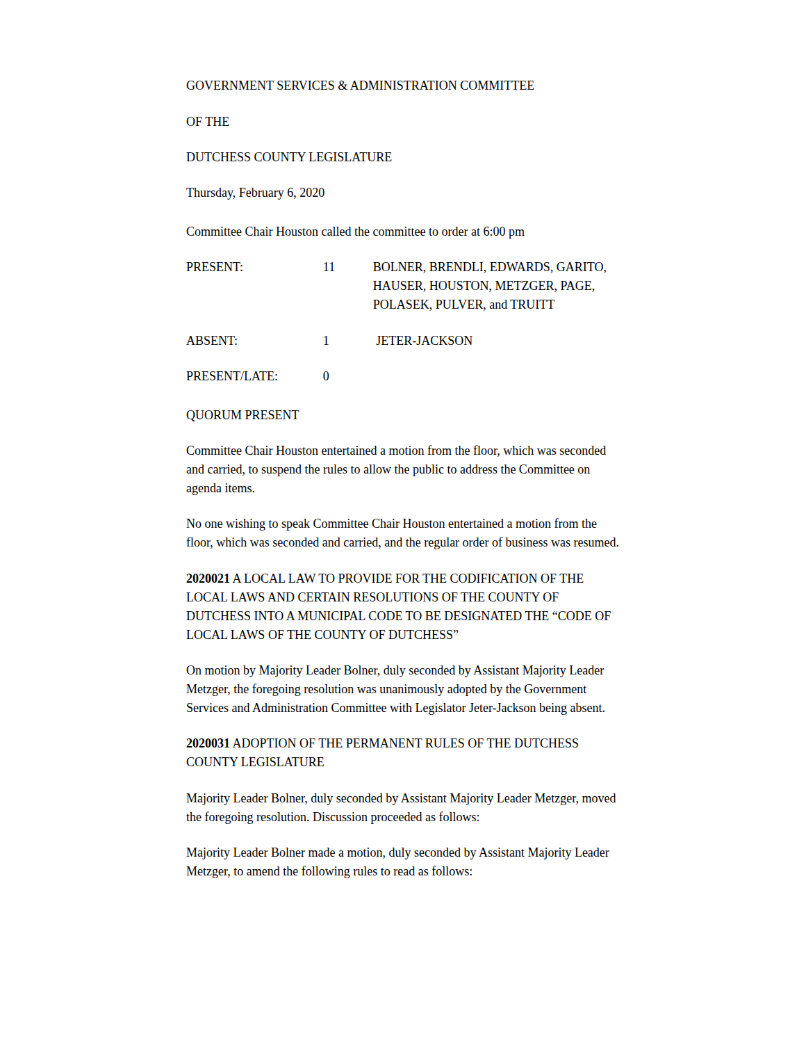GOVERNMENT SERVICES & ADMINISTRATION COMMITTEE
OF THE
DUTCHESS COUNTY LEGISLATURE
Thursday, February 6, 2020
Committee Chair Houston called the committee to order at 6:00 pm
| PRESENT: | 11 | BOLNER, BRENDLI, EDWARDS, GARITO, HAUSER, HOUSTON, METZGER, PAGE, POLASEK, PULVER, and TRUITT |
| ABSENT: | 1 | JETER-JACKSON |
| PRESENT/LATE: | 0 | |
QUORUM PRESENT
Committee Chair Houston entertained a motion from the floor, which was seconded and carried, to suspend the rules to allow the public to address the Committee on agenda items.
No one wishing to speak Committee Chair Houston entertained a motion from the floor, which was seconded and carried, and the regular order of business was resumed.
2020021 A LOCAL LAW TO PROVIDE FOR THE CODIFICATION OF THE LOCAL LAWS AND CERTAIN RESOLUTIONS OF THE COUNTY OF DUTCHESS INTO A MUNICIPAL CODE TO BE DESIGNATED THE “CODE OF LOCAL LAWS OF THE COUNTY OF DUTCHESS”
On motion by Majority Leader Bolner, duly seconded by Assistant Majority Leader Metzger, the foregoing resolution was unanimously adopted by the Government Services and Administration Committee with Legislator Jeter-Jackson being absent.
2020031 ADOPTION OF THE PERMANENT RULES OF THE DUTCHESS COUNTY LEGISLATURE
Majority Leader Bolner, duly seconded by Assistant Majority Leader Metzger, moved the foregoing resolution. Discussion proceeded as follows:
Majority Leader Bolner made a motion, duly seconded by Assistant Majority Leader Metzger, to amend the following rules to read as follows: